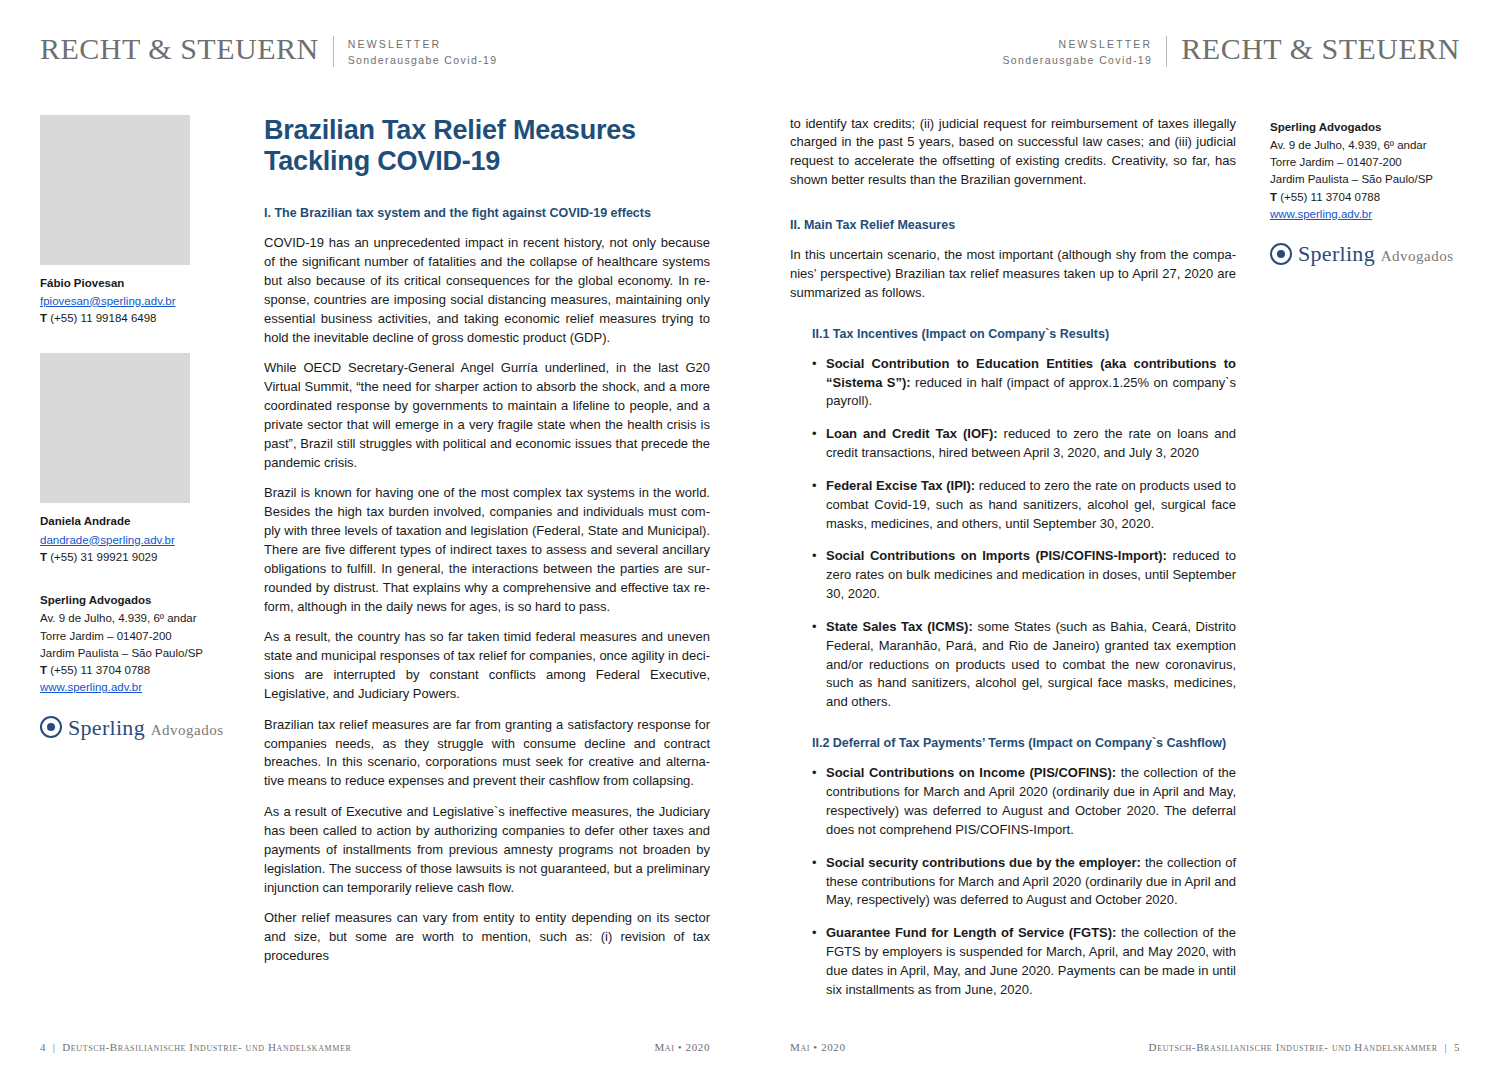RECHT & STEUERN
NEWSLETTER Sonderausgabe Covid-19
Fábio Piovesan
fpiovesan@sperling.adv.br
T (+55) 11 99184 6498
Daniela Andrade
dandrade@sperling.adv.br
T (+55) 31 99921 9029
Sperling Advogados
Av. 9 de Julho, 4.939, 6º andar
Torre Jardim – 01407-200
Jardim Paulista – São Paulo/SP
T (+55) 11 3704 0788
www.sperling.adv.br
Sperling Advogados
Brazilian Tax Relief Measures
Tackling COVID-19
I. The Brazilian tax system and the fight against COVID-19 effects
COVID-19 has an unprecedented impact in recent history, not only because of the significant number of fatalities and the collapse of healthcare systems but also because of its critical consequences for the global economy. In response, countries are imposing social distancing measures, maintaining only essential business activities, and taking economic relief measures trying to hold the inevitable decline of gross domestic product (GDP).
While OECD Secretary-General Angel Gurría underlined, in the last G20 Virtual Summit, “the need for sharper action to absorb the shock, and a more coordinated response by governments to maintain a lifeline to people, and a private sector that will emerge in a very fragile state when the health crisis is past”, Brazil still struggles with political and economic issues that precede the pandemic crisis.
Brazil is known for having one of the most complex tax systems in the world. Besides the high tax burden involved, companies and individuals must comply with three levels of taxation and legislation (Federal, State and Municipal). There are five different types of indirect taxes to assess and several ancillary obligations to fulfill. In general, the interactions between the parties are surrounded by distrust. That explains why a comprehensive and effective tax reform, although in the daily news for ages, is so hard to pass.
As a result, the country has so far taken timid federal measures and uneven state and municipal responses of tax relief for companies, once agility in decisions are interrupted by constant conflicts among Federal Executive, Legislative, and Judiciary Powers.
Brazilian tax relief measures are far from granting a satisfactory response for companies needs, as they struggle with consume decline and contract breaches. In this scenario, corporations must seek for creative and alternative means to reduce expenses and prevent their cashflow from collapsing.
As a result of Executive and Legislative`s ineffective measures, the Judiciary has been called to action by authorizing companies to defer other taxes and payments of installments from previous amnesty programs not broaden by legislation. The success of those lawsuits is not guaranteed, but a preliminary injunction can temporarily relieve cash flow.
Other relief measures can vary from entity to entity depending on its sector and size, but some are worth to mention, such as: (i) revision of tax procedures
4 | Deutsch-Brasilianische Industrie- und Handelskammer
Mai • 2020
NEWSLETTER Sonderausgabe Covid-19
RECHT & STEUERN
to identify tax credits; (ii) judicial request for reimbursement of taxes illegally charged in the past 5 years, based on successful law cases; and (iii) judicial request to accelerate the offsetting of existing credits. Creativity, so far, has shown better results than the Brazilian government.
II. Main Tax Relief Measures
In this uncertain scenario, the most important (although shy from the companies’ perspective) Brazilian tax relief measures taken up to April 27, 2020 are summarized as follows.
II.1 Tax Incentives (Impact on Company`s Results)
Social Contribution to Education Entities (aka contributions to “Sistema S”): reduced in half (impact of approx.1.25% on company`s payroll).
Loan and Credit Tax (IOF): reduced to zero the rate on loans and credit transactions, hired between April 3, 2020, and July 3, 2020
Federal Excise Tax (IPI): reduced to zero the rate on products used to combat Covid-19, such as hand sanitizers, alcohol gel, surgical face masks, medicines, and others, until September 30, 2020.
Social Contributions on Imports (PIS/COFINS-Import): reduced to zero rates on bulk medicines and medication in doses, until September 30, 2020.
State Sales Tax (ICMS): some States (such as Bahia, Ceará, Distrito Federal, Maranhão, Pará, and Rio de Janeiro) granted tax exemption and/or reductions on products used to combat the new coronavirus, such as hand sanitizers, alcohol gel, surgical face masks, medicines, and others.
II.2 Deferral of Tax Payments’ Terms (Impact on Company`s Cashflow)
Social Contributions on Income (PIS/COFINS): the collection of the contributions for March and April 2020 (ordinarily due in April and May, respectively) was deferred to August and October 2020. The deferral does not comprehend PIS/COFINS-Import.
Social security contributions due by the employer: the collection of these contributions for March and April 2020 (ordinarily due in April and May, respectively) was deferred to August and October 2020.
Guarantee Fund for Length of Service (FGTS): the collection of the FGTS by employers is suspended for March, April, and May 2020, with due dates in April, May, and June 2020. Payments can be made in until six installments as from June, 2020.
Sperling Advogados
Av. 9 de Julho, 4.939, 6º andar
Torre Jardim – 01407-200
Jardim Paulista – São Paulo/SP
T (+55) 11 3704 0788
www.sperling.adv.br
Sperling Advogados
Mai • 2020
Deutsch-Brasilianische Industrie- und Handelskammer | 5